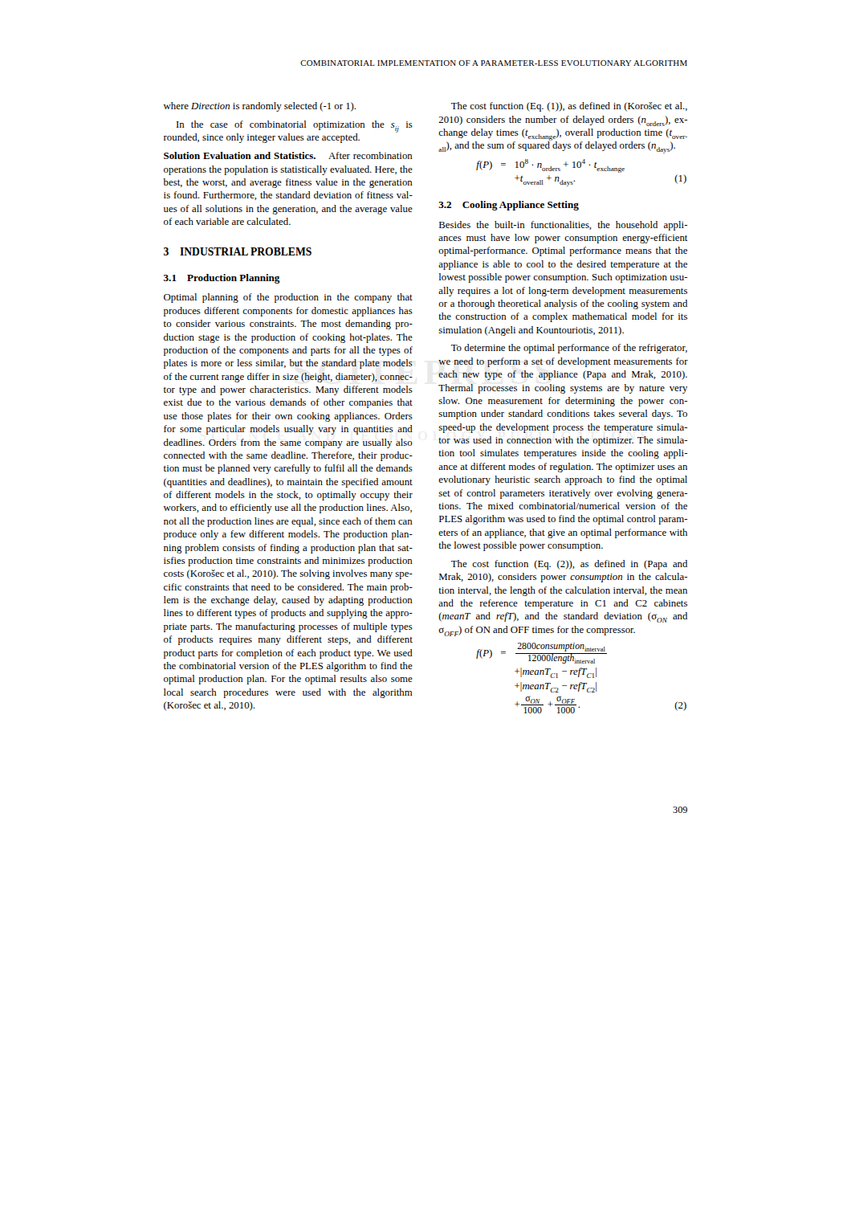Combinatorial Implementation of a Parameter-less Evolutionary Algorithm
SCITEPRESS
SCIENCE AND TECHNOLOGY PUBLICATIONS
where Direction is randomly selected (-1 or 1).
In the case of combinatorial optimization the sij is rounded, since only integer values are accepted.
Solution Evaluation and Statistics. After recombination operations the population is statistically evaluated. Here, the best, the worst, and average fitness value in the generation is found. Furthermore, the standard deviation of fitness values of all solutions in the generation, and the average value of each variable are calculated.
3 INDUSTRIAL PROBLEMS
3.1 Production Planning
Optimal planning of the production in the company that produces different components for domestic appliances has to consider various constraints. The most demanding production stage is the production of cooking hot-plates. The production of the components and parts for all the types of plates is more or less similar, but the standard plate models of the current range differ in size (height, diameter), connector type and power characteristics. Many different models exist due to the various demands of other companies that use those plates for their own cooking appliances. Orders for some particular models usually vary in quantities and deadlines. Orders from the same company are usually also connected with the same deadline. Therefore, their production must be planned very carefully to fulfil all the demands (quantities and deadlines), to maintain the specified amount of different models in the stock, to optimally occupy their workers, and to efficiently use all the production lines. Also, not all the production lines are equal, since each of them can produce only a few different models. The production planning problem consists of finding a production plan that satisfies production time constraints and minimizes production costs (Korošec et al., 2010). The solving involves many specific constraints that need to be considered. The main problem is the exchange delay, caused by adapting production lines to different types of products and supplying the appropriate parts. The manufacturing processes of multiple types of products requires many different steps, and different product parts for completion of each product type. We used the combinatorial version of the PLES algorithm to find the optimal production plan. For the optimal results also some local search procedures were used with the algorithm (Korošec et al., 2010).
The cost function (Eq. (1)), as defined in (Korošec et al., 2010) considers the number of delayed orders (norders), exchange delay times (texchange), overall production time (toverall), and the sum of squared days of delayed orders (ndays).
| f ( P ) | = | 10 8 · n orders + 10 4 · t exchange | |
| | | + t overall + n days . | (1) |
3.2 Cooling Appliance Setting
Besides the built-in functionalities, the household appliances must have low power consumption energy-efficient optimal-performance. Optimal performance means that the appliance is able to cool to the desired temperature at the lowest possible power consumption. Such optimization usually requires a lot of long-term development measurements or a thorough theoretical analysis of the cooling system and the construction of a complex mathematical model for its simulation (Angeli and Kountouriotis, 2011).
To determine the optimal performance of the refrigerator, we need to perform a set of development measurements for each new type of the appliance (Papa and Mrak, 2010). Thermal processes in cooling systems are by nature very slow. One measurement for determining the power consumption under standard conditions takes several days. To speed-up the development process the temperature simulator was used in connection with the optimizer. The simulation tool simulates temperatures inside the cooling appliance at different modes of regulation. The optimizer uses an evolutionary heuristic search approach to find the optimal set of control parameters iteratively over evolving generations. The mixed combinatorial/numerical version of the PLES algorithm was used to find the optimal control parameters of an appliance, that give an optimal performance with the lowest possible power consumption.
The cost function (Eq. (2)), as defined in (Papa and Mrak, 2010), considers power consumption in the calculation interval, the length of the calculation interval, the mean and the reference temperature in C1 and C2 cabinets (meanT and refT), and the standard deviation (σON and σOFF) of ON and OFF times for the compressor.
| f ( P ) | = | 2800 consumption interval 12000 length interval | |
| | | +/ meanT C 1 − refT C 1 / | |
| | | +/ meanT C 2 − refT C 2 / | |
| | | + σ ON 1000 + σ OFF 1000 . | (2) |
309